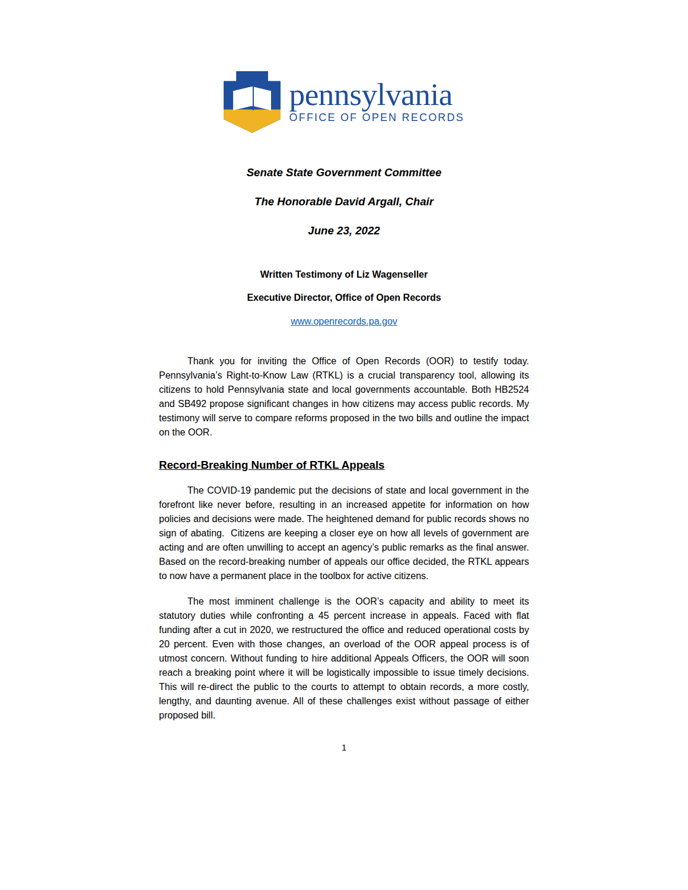pennsylvania
OFFICE OF OPEN RECORDS
Senate State Government Committee
The Honorable David Argall, Chair
June 23, 2022
Written Testimony of Liz Wagenseller
Executive Director, Office of Open Records
www.openrecords.pa.gov
Thank you for inviting the Office of Open Records (OOR) to testify today. Pennsylvania’s Right-to-Know Law (RTKL) is a crucial transparency tool, allowing its citizens to hold Pennsylvania state and local governments accountable. Both HB2524 and SB492 propose significant changes in how citizens may access public records. My testimony will serve to compare reforms proposed in the two bills and outline the impact on the OOR.
Record-Breaking Number of RTKL Appeals
The COVID-19 pandemic put the decisions of state and local government in the forefront like never before, resulting in an increased appetite for information on how policies and decisions were made. The heightened demand for public records shows no sign of abating. Citizens are keeping a closer eye on how all levels of government are acting and are often unwilling to accept an agency’s public remarks as the final answer. Based on the record-breaking number of appeals our office decided, the RTKL appears to now have a permanent place in the toolbox for active citizens.
The most imminent challenge is the OOR’s capacity and ability to meet its statutory duties while confronting a 45 percent increase in appeals. Faced with flat funding after a cut in 2020, we restructured the office and reduced operational costs by 20 percent. Even with those changes, an overload of the OOR appeal process is of utmost concern. Without funding to hire additional Appeals Officers, the OOR will soon reach a breaking point where it will be logistically impossible to issue timely decisions. This will re-direct the public to the courts to attempt to obtain records, a more costly, lengthy, and daunting avenue. All of these challenges exist without passage of either proposed bill.
1